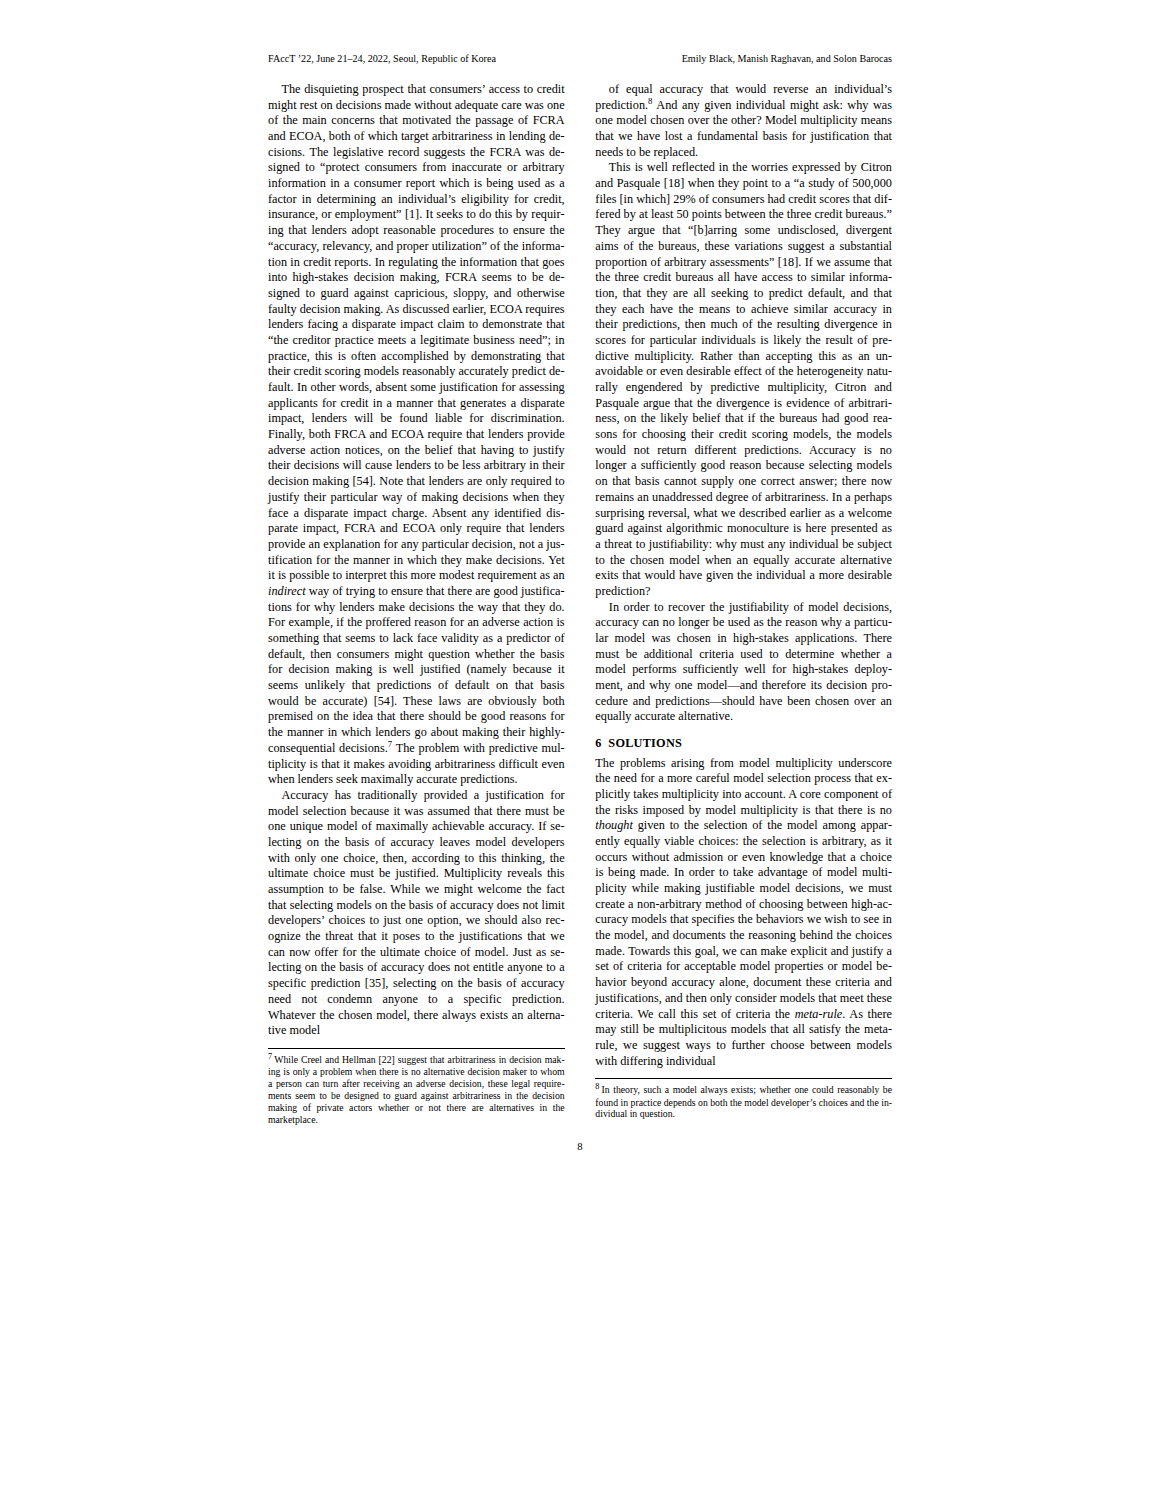FAccT ’22, June 21–24, 2022, Seoul, Republic of Korea
Emily Black, Manish Raghavan, and Solon Barocas
The disquieting prospect that consumers’ access to credit might rest on decisions made without adequate care was one of the main concerns that motivated the passage of FCRA and ECOA, both of which target arbitrariness in lending decisions. The legislative record suggests the FCRA was designed to “protect consumers from inaccurate or arbitrary information in a consumer report which is being used as a factor in determining an individual’s eligibility for credit, insurance, or employment” [1]. It seeks to do this by requiring that lenders adopt reasonable procedures to ensure the “accuracy, relevancy, and proper utilization” of the information in credit reports. In regulating the information that goes into high-stakes decision making, FCRA seems to be designed to guard against capricious, sloppy, and otherwise faulty decision making. As discussed earlier, ECOA requires lenders facing a disparate impact claim to demonstrate that “the creditor practice meets a legitimate business need”; in practice, this is often accomplished by demonstrating that their credit scoring models reasonably accurately predict default. In other words, absent some justification for assessing applicants for credit in a manner that generates a disparate impact, lenders will be found liable for discrimination. Finally, both FRCA and ECOA require that lenders provide adverse action notices, on the belief that having to justify their decisions will cause lenders to be less arbitrary in their decision making [54]. Note that lenders are only required to justify their particular way of making decisions when they face a disparate impact charge. Absent any identified disparate impact, FCRA and ECOA only require that lenders provide an explanation for any particular decision, not a justification for the manner in which they make decisions. Yet it is possible to interpret this more modest requirement as an indirect way of trying to ensure that there are good justifications for why lenders make decisions the way that they do. For example, if the proffered reason for an adverse action is something that seems to lack face validity as a predictor of default, then consumers might question whether the basis for decision making is well justified (namely because it seems unlikely that predictions of default on that basis would be accurate) [54]. These laws are obviously both premised on the idea that there should be good reasons for the manner in which lenders go about making their highly-consequential decisions.7 The problem with predictive multiplicity is that it makes avoiding arbitrariness difficult even when lenders seek maximally accurate predictions.
Accuracy has traditionally provided a justification for model selection because it was assumed that there must be one unique model of maximally achievable accuracy. If selecting on the basis of accuracy leaves model developers with only one choice, then, according to this thinking, the ultimate choice must be justified. Multiplicity reveals this assumption to be false. While we might welcome the fact that selecting models on the basis of accuracy does not limit developers’ choices to just one option, we should also recognize the threat that it poses to the justifications that we can now offer for the ultimate choice of model. Just as selecting on the basis of accuracy does not entitle anyone to a specific prediction [35], selecting on the basis of accuracy need not condemn anyone to a specific prediction. Whatever the chosen model, there always exists an alternative model
7 While Creel and Hellman [22] suggest that arbitrariness in decision making is only a problem when there is no alternative decision maker to whom a person can turn after receiving an adverse decision, these legal requirements seem to be designed to guard against arbitrariness in the decision making of private actors whether or not there are alternatives in the marketplace.
of equal accuracy that would reverse an individual’s prediction.8 And any given individual might ask: why was one model chosen over the other? Model multiplicity means that we have lost a fundamental basis for justification that needs to be replaced.
This is well reflected in the worries expressed by Citron and Pasquale [18] when they point to a “a study of 500,000 files [in which] 29% of consumers had credit scores that differed by at least 50 points between the three credit bureaus.” They argue that “[b]arring some undisclosed, divergent aims of the bureaus, these variations suggest a substantial proportion of arbitrary assessments” [18]. If we assume that the three credit bureaus all have access to similar information, that they are all seeking to predict default, and that they each have the means to achieve similar accuracy in their predictions, then much of the resulting divergence in scores for particular individuals is likely the result of predictive multiplicity. Rather than accepting this as an unavoidable or even desirable effect of the heterogeneity naturally engendered by predictive multiplicity, Citron and Pasquale argue that the divergence is evidence of arbitrariness, on the likely belief that if the bureaus had good reasons for choosing their credit scoring models, the models would not return different predictions. Accuracy is no longer a sufficiently good reason because selecting models on that basis cannot supply one correct answer; there now remains an unaddressed degree of arbitrariness. In a perhaps surprising reversal, what we described earlier as a welcome guard against algorithmic monoculture is here presented as a threat to justifiability: why must any individual be subject to the chosen model when an equally accurate alternative exits that would have given the individual a more desirable prediction?
In order to recover the justifiability of model decisions, accuracy can no longer be used as the reason why a particular model was chosen in high-stakes applications. There must be additional criteria used to determine whether a model performs sufficiently well for high-stakes deployment, and why one model—and therefore its decision procedure and predictions—should have been chosen over an equally accurate alternative.
6 Solutions
The problems arising from model multiplicity underscore the need for a more careful model selection process that explicitly takes multiplicity into account. A core component of the risks imposed by model multiplicity is that there is no thought given to the selection of the model among apparently equally viable choices: the selection is arbitrary, as it occurs without admission or even knowledge that a choice is being made. In order to take advantage of model multiplicity while making justifiable model decisions, we must create a non-arbitrary method of choosing between high-accuracy models that specifies the behaviors we wish to see in the model, and documents the reasoning behind the choices made. Towards this goal, we can make explicit and justify a set of criteria for acceptable model properties or model behavior beyond accuracy alone, document these criteria and justifications, and then only consider models that meet these criteria. We call this set of criteria the meta-rule. As there may still be multiplicitous models that all satisfy the meta-rule, we suggest ways to further choose between models with differing individual
8 In theory, such a model always exists; whether one could reasonably be found in practice depends on both the model developer’s choices and the individual in question.
8